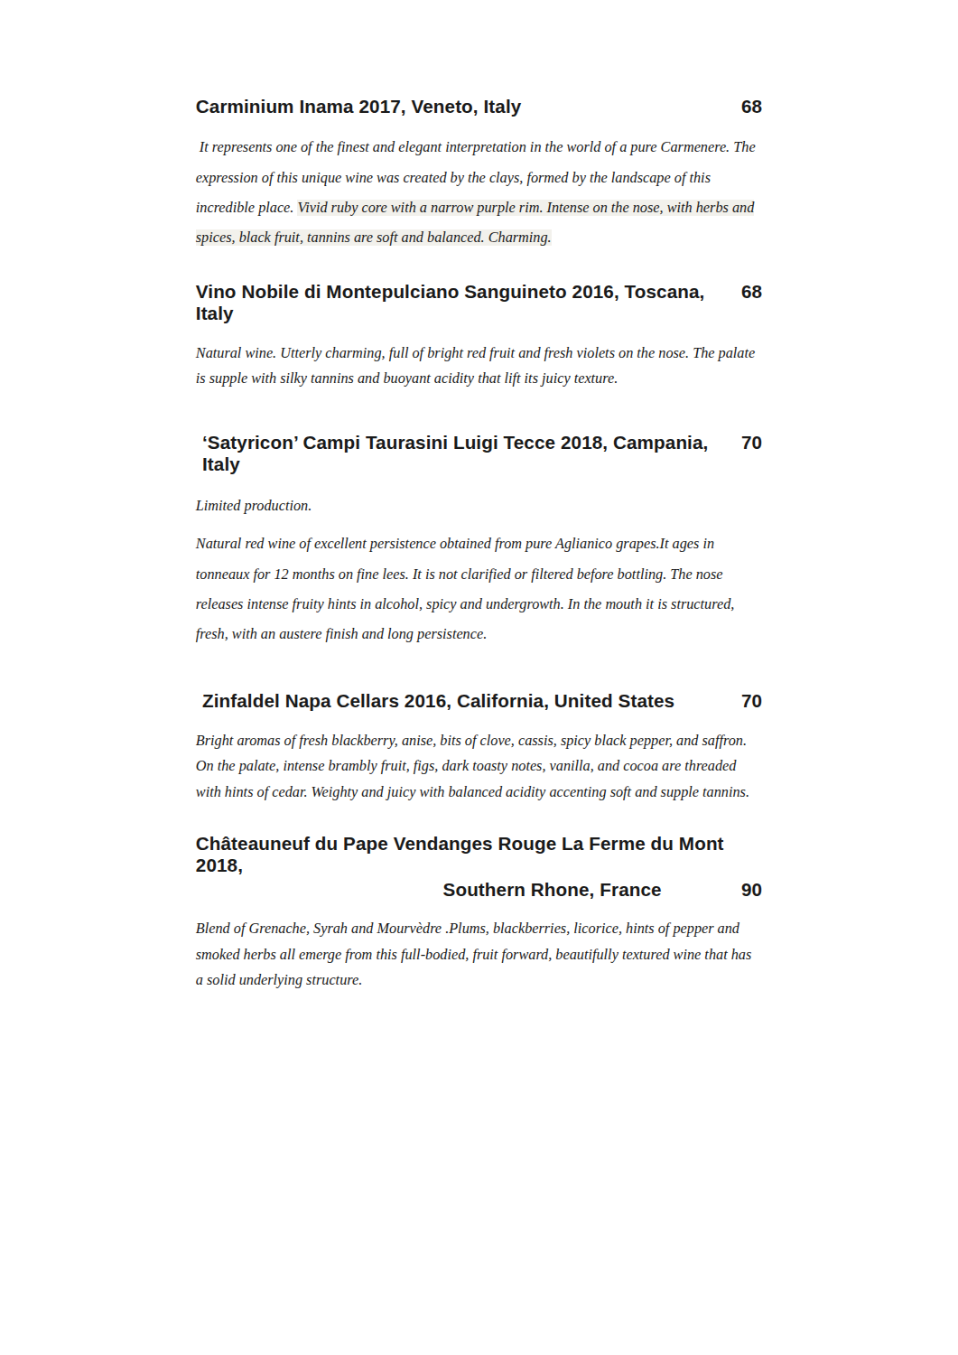Carminium Inama 2017, Veneto, Italy 68
It represents one of the finest and elegant interpretation in the world of a pure Carmenere. The expression of this unique wine was created by the clays, formed by the landscape of this incredible place. Vivid ruby core with a narrow purple rim. Intense on the nose, with herbs and spices, black fruit, tannins are soft and balanced. Charming.
Vino Nobile di Montepulciano Sanguineto 2016, Toscana, Italy 68
Natural wine. Utterly charming, full of bright red fruit and fresh violets on the nose. The palate is supple with silky tannins and buoyant acidity that lift its juicy texture.
‘Satyricon’ Campi Taurasini Luigi Tecce 2018, Campania, Italy 70
Limited production.
Natural red wine of excellent persistence obtained from pure Aglianico grapes.It ages in tonneaux for 12 months on fine lees. It is not clarified or filtered before bottling. The nose releases intense fruity hints in alcohol, spicy and undergrowth. In the mouth it is structured, fresh, with an austere finish and long persistence.
Zinfaldel Napa Cellars 2016, California, United States 70
Bright aromas of fresh blackberry, anise, bits of clove, cassis, spicy black pepper, and saffron. On the palate, intense brambly fruit, figs, dark toasty notes, vanilla, and cocoa are threaded with hints of cedar. Weighty and juicy with balanced acidity accenting soft and supple tannins.
Châteauneuf du Pape Vendanges Rouge La Ferme du Mont 2018, Southern Rhone, France 90
Blend of Grenache, Syrah and Mourvèdre .Plums, blackberries, licorice, hints of pepper and smoked herbs all emerge from this full-bodied, fruit forward, beautifully textured wine that has a solid underlying structure.